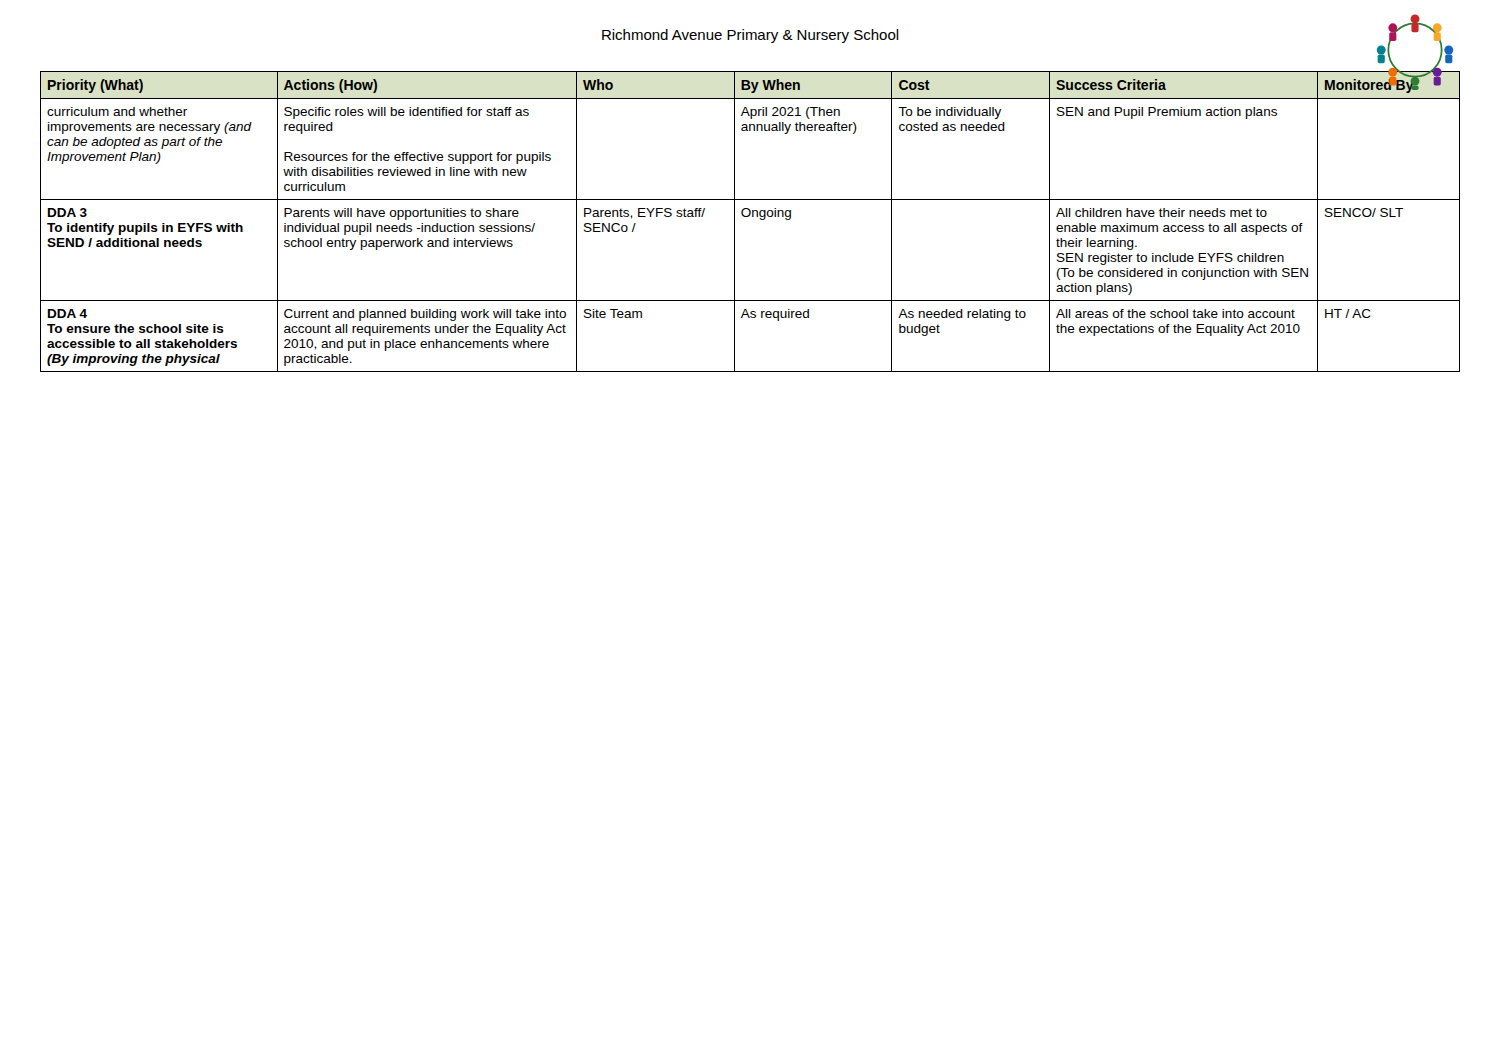Richmond Avenue Primary & Nursery School
| Priority (What) | Actions (How) | Who | By When | Cost | Success Criteria | Monitored By |
| --- | --- | --- | --- | --- | --- | --- |
| curriculum and whether improvements are necessary (and can be adopted as part of the Improvement Plan) | Specific roles will be identified for staff as required Resources for the effective support for pupils with disabilities reviewed in line with new curriculum | | April 2021 (Then annually thereafter) | To be individually costed as needed | SEN and Pupil Premium action plans | |
| DDA 3 To identify pupils in EYFS with SEND / additional needs | Parents will have opportunities to share individual pupil needs -induction sessions/ school entry paperwork and interviews | Parents, EYFS staff/ SENCo / | Ongoing | | All children have their needs met to enable maximum access to all aspects of their learning. SEN register to include EYFS children (To be considered in conjunction with SEN action plans) | SENCO/ SLT |
| DDA 4 To ensure the school site is accessible to all stakeholders (By improving the physical | Current and planned building work will take into account all requirements under the Equality Act 2010, and put in place enhancements where practicable. | Site Team | As required | As needed relating to budget | All areas of the school take into account the expectations of the Equality Act 2010 | HT / AC |